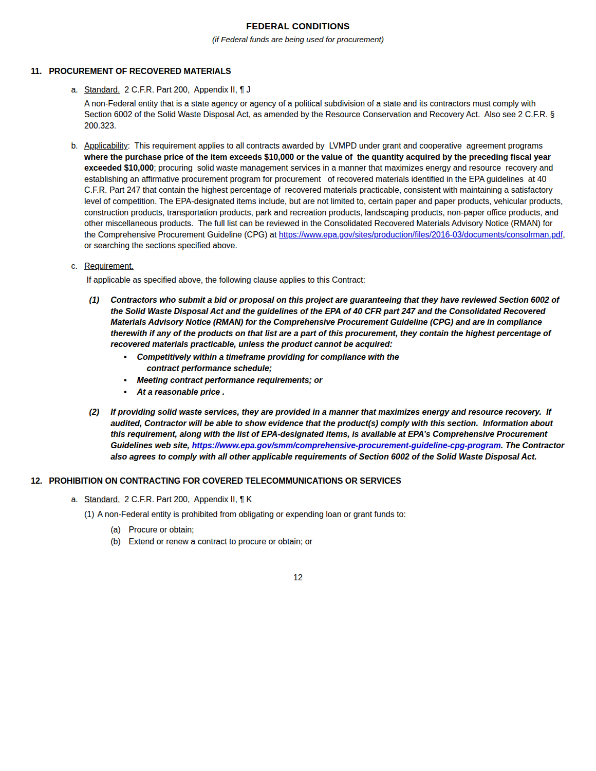FEDERAL CONDITIONS
(if Federal funds are being used for procurement)
11. PROCUREMENT OF RECOVERED MATERIALS
a. Standard. 2 C.F.R. Part 200, Appendix II, ¶ J
A non-Federal entity that is a state agency or agency of a political subdivision of a state and its contractors must comply with Section 6002 of the Solid Waste Disposal Act, as amended by the Resource Conservation and Recovery Act. Also see 2 C.F.R. § 200.323.
b. Applicability: This requirement applies to all contracts awarded by LVMPD under grant and cooperative agreement programs where the purchase price of the item exceeds $10,000 or the value of the quantity acquired by the preceding fiscal year exceeded $10,000; procuring solid waste management services in a manner that maximizes energy and resource recovery and establishing an affirmative procurement program for procurement of recovered materials identified in the EPA guidelines at 40 C.F.R. Part 247 that contain the highest percentage of recovered materials practicable, consistent with maintaining a satisfactory level of competition. The EPA-designated items include, but are not limited to, certain paper and paper products, vehicular products, construction products, transportation products, park and recreation products, landscaping products, non-paper office products, and other miscellaneous products. The full list can be reviewed in the Consolidated Recovered Materials Advisory Notice (RMAN) for the Comprehensive Procurement Guideline (CPG) at https://www.epa.gov/sites/production/files/2016-03/documents/consolrman.pdf, or searching the sections specified above.
c. Requirement.
If applicable as specified above, the following clause applies to this Contract:
(1) Contractors who submit a bid or proposal on this project are guaranteeing that they have reviewed Section 6002 of the Solid Waste Disposal Act and the guidelines of the EPA of 40 CFR part 247 and the Consolidated Recovered Materials Advisory Notice (RMAN) for the Comprehensive Procurement Guideline (CPG) and are in compliance therewith if any of the products on that list are a part of this procurement, they contain the highest percentage of recovered materials practicable, unless the product cannot be acquired:
Competitively within a timeframe providing for compliance with the contract performance schedule;
Meeting contract performance requirements; or
At a reasonable price .
(2) If providing solid waste services, they are provided in a manner that maximizes energy and resource recovery. If audited, Contractor will be able to show evidence that the product(s) comply with this section. Information about this requirement, along with the list of EPA-designated items, is available at EPA’s Comprehensive Procurement Guidelines web site, https://www.epa.gov/smm/comprehensive-procurement-guideline-cpg-program. The Contractor also agrees to comply with all other applicable requirements of Section 6002 of the Solid Waste Disposal Act.
12. PROHIBITION ON CONTRACTING FOR COVERED TELECOMMUNICATIONS OR SERVICES
a. Standard. 2 C.F.R. Part 200, Appendix II, ¶ K
(1) A non-Federal entity is prohibited from obligating or expending loan or grant funds to:
(a) Procure or obtain;
(b) Extend or renew a contract to procure or obtain; or
12